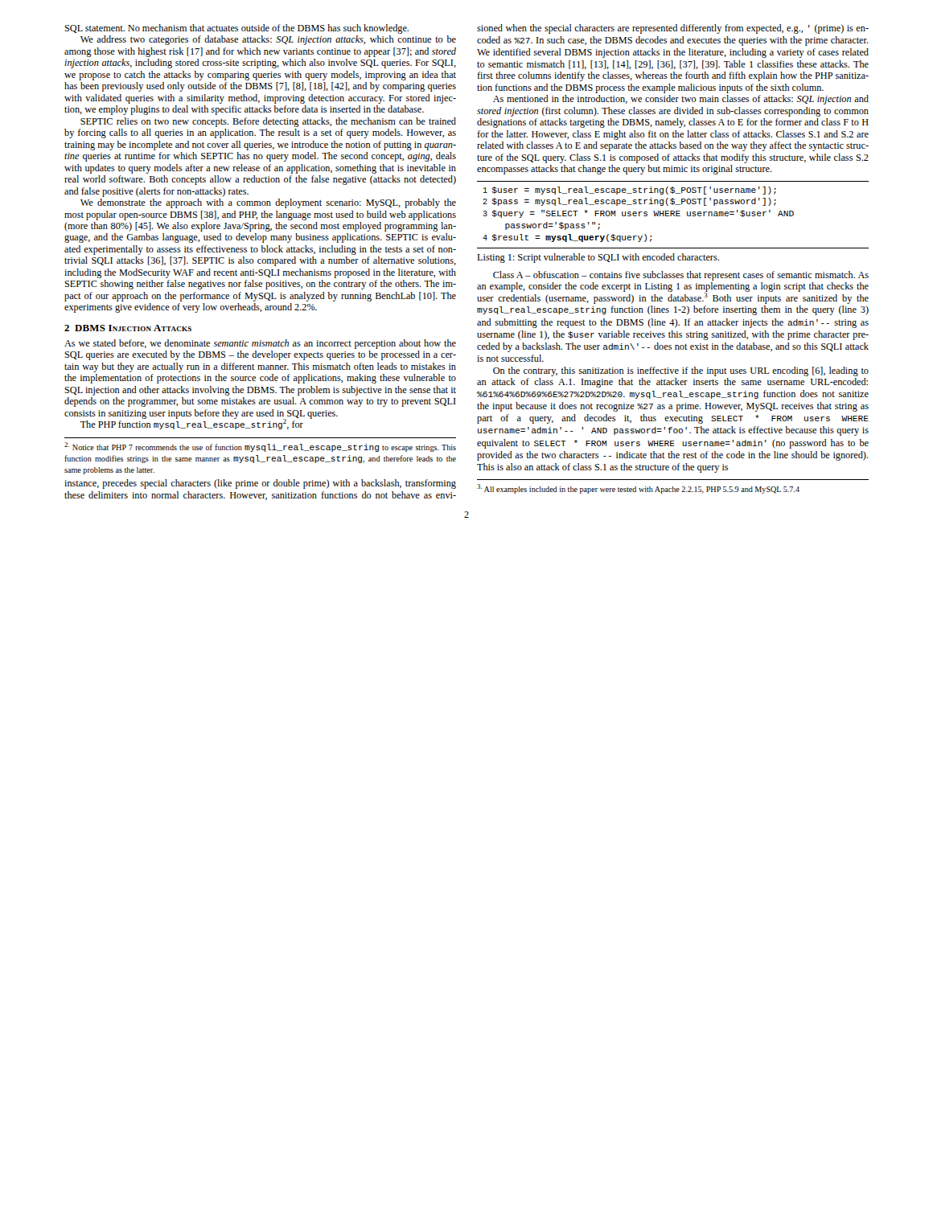SQL statement. No mechanism that actuates outside of the DBMS has such knowledge.
We address two categories of database attacks: SQL injection attacks, which continue to be among those with highest risk [17] and for which new variants continue to appear [37]; and stored injection attacks, including stored cross-site scripting, which also involve SQL queries. For SQLI, we propose to catch the attacks by comparing queries with query models, improving an idea that has been previously used only outside of the DBMS [7], [8], [18], [42], and by comparing queries with validated queries with a similarity method, improving detection accuracy. For stored injection, we employ plugins to deal with specific attacks before data is inserted in the database.
SEPTIC relies on two new concepts. Before detecting attacks, the mechanism can be trained by forcing calls to all queries in an application. The result is a set of query models. However, as training may be incomplete and not cover all queries, we introduce the notion of putting in quarantine queries at runtime for which SEPTIC has no query model. The second concept, aging, deals with updates to query models after a new release of an application, something that is inevitable in real world software. Both concepts allow a reduction of the false negative (attacks not detected) and false positive (alerts for non-attacks) rates.
We demonstrate the approach with a common deployment scenario: MySQL, probably the most popular open-source DBMS [38], and PHP, the language most used to build web applications (more than 80%) [45]. We also explore Java/Spring, the second most employed programming language, and the Gambas language, used to develop many business applications. SEPTIC is evaluated experimentally to assess its effectiveness to block attacks, including in the tests a set of non-trivial SQLI attacks [36], [37]. SEPTIC is also compared with a number of alternative solutions, including the ModSecurity WAF and recent anti-SQLI mechanisms proposed in the literature, with SEPTIC showing neither false negatives nor false positives, on the contrary of the others. The impact of our approach on the performance of MySQL is analyzed by running BenchLab [10]. The experiments give evidence of very low overheads, around 2.2%.
2 DBMS Injection Attacks
As we stated before, we denominate semantic mismatch as an incorrect perception about how the SQL queries are executed by the DBMS – the developer expects queries to be processed in a certain way but they are actually run in a different manner. This mismatch often leads to mistakes in the implementation of protections in the source code of applications, making these vulnerable to SQL injection and other attacks involving the DBMS. The problem is subjective in the sense that it depends on the programmer, but some mistakes are usual. A common way to try to prevent SQLI consists in sanitizing user inputs before they are used in SQL queries.
The PHP function mysql_real_escape_string2, for
2. Notice that PHP 7 recommends the use of function mysqli_real_escape_string to escape strings. This function modifies strings in the same manner as mysql_real_escape_string, and therefore leads to the same problems as the latter.
instance, precedes special characters (like prime or double prime) with a backslash, transforming these delimiters into normal characters. However, sanitization functions do not behave as envisioned when the special characters are represented differently from expected, e.g., ' (prime) is encoded as %27. In such case, the DBMS decodes and executes the queries with the prime character. We identified several DBMS injection attacks in the literature, including a variety of cases related to semantic mismatch [11], [13], [14], [29], [36], [37], [39]. Table 1 classifies these attacks. The first three columns identify the classes, whereas the fourth and fifth explain how the PHP sanitization functions and the DBMS process the example malicious inputs of the sixth column.
As mentioned in the introduction, we consider two main classes of attacks: SQL injection and stored injection (first column). These classes are divided in sub-classes corresponding to common designations of attacks targeting the DBMS, namely, classes A to E for the former and class F to H for the latter. However, class E might also fit on the latter class of attacks. Classes S.1 and S.2 are related with classes A to E and separate the attacks based on the way they affect the syntactic structure of the SQL query. Class S.1 is composed of attacks that modify this structure, while class S.2 encompasses attacks that change the query but mimic its original structure.
1$user = mysql_real_escape_string($_POST['username']);
2$pass = mysql_real_escape_string($_POST['password']);
3$query = "SELECT * FROM users WHERE username='$user' AND
password='$pass'";
4$result = mysql_query($query);
Listing 1: Script vulnerable to SQLI with encoded characters.
Class A – obfuscation – contains five subclasses that represent cases of semantic mismatch. As an example, consider the code excerpt in Listing 1 as implementing a login script that checks the user credentials (username, password) in the database.3 Both user inputs are sanitized by the mysql_real_escape_string function (lines 1-2) before inserting them in the query (line 3) and submitting the request to the DBMS (line 4). If an attacker injects the admin'-- string as username (line 1), the $user variable receives this string sanitized, with the prime character preceded by a backslash. The user admin\'-- does not exist in the database, and so this SQLI attack is not successful.
On the contrary, this sanitization is ineffective if the input uses URL encoding [6], leading to an attack of class A.1. Imagine that the attacker inserts the same username URL-encoded: %61%64%6D%69%6E%27%2D%2D%20. mysql_real_escape_string function does not sanitize the input because it does not recognize %27 as a prime. However, MySQL receives that string as part of a query, and decodes it, thus executing SELECT * FROM users WHERE username='admin'-- ' AND password='foo'. The attack is effective because this query is equivalent to SELECT * FROM users WHERE username='admin' (no password has to be provided as the two characters -- indicate that the rest of the code in the line should be ignored). This is also an attack of class S.1 as the structure of the query is
3. All examples included in the paper were tested with Apache 2.2.15, PHP 5.5.9 and MySQL 5.7.4
2